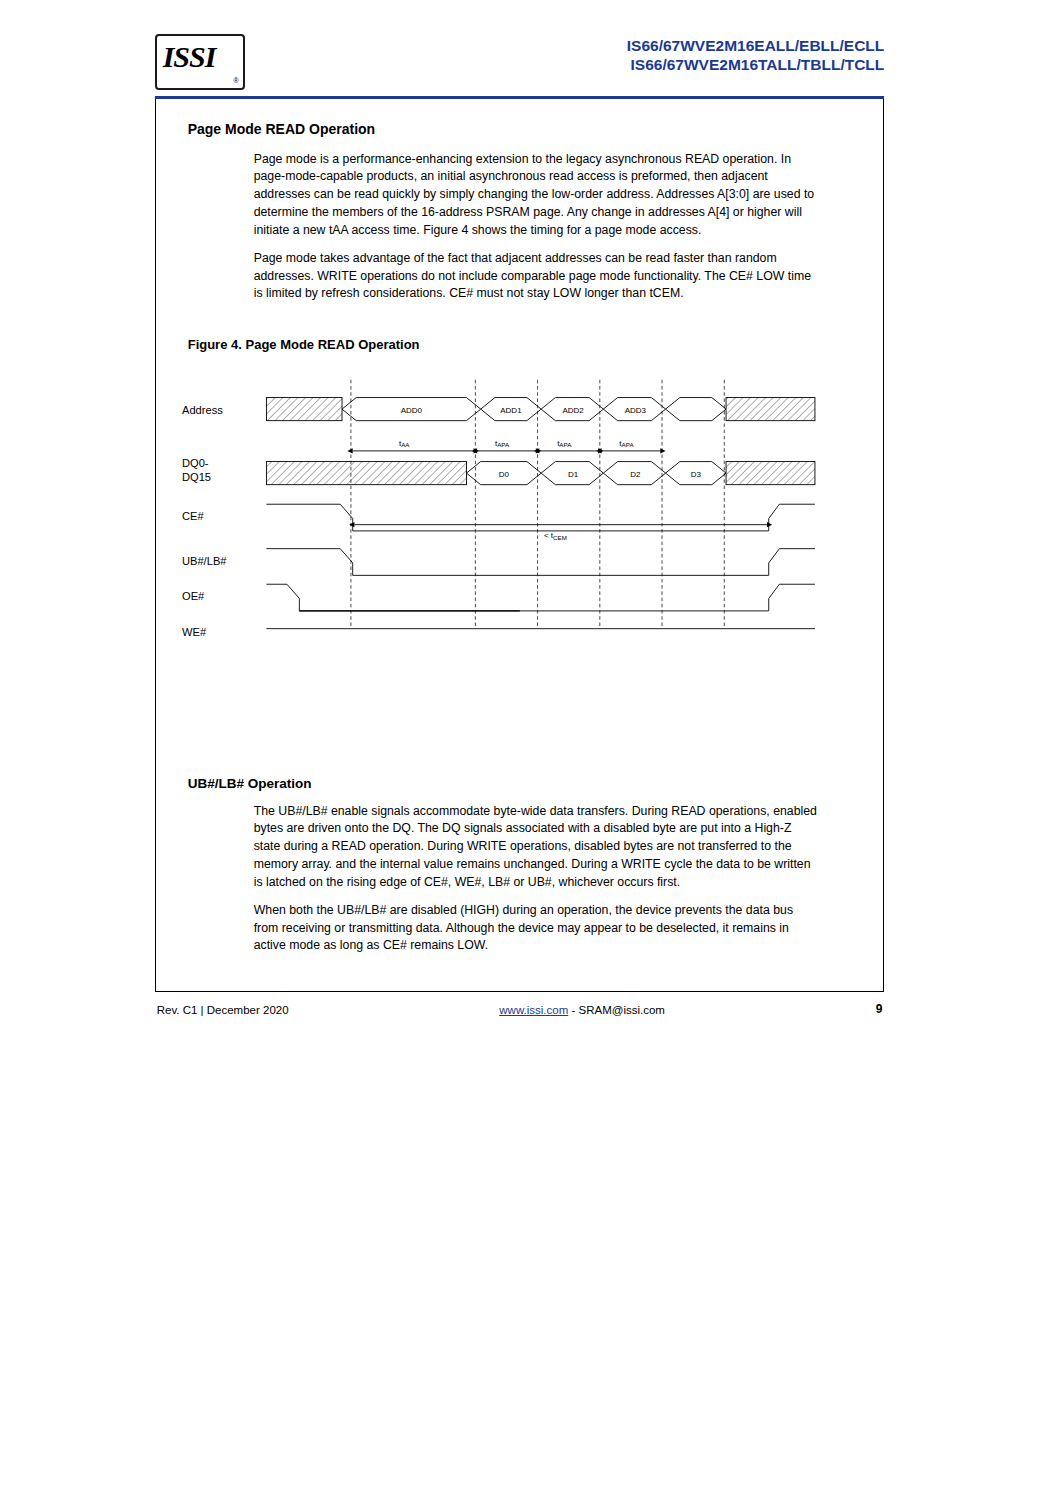ISSI ®
IS66/67WVE2M16EALL/EBLL/ECLL
IS66/67WVE2M16TALL/TBLL/TCLL
Page Mode READ Operation
Page mode is a performance-enhancing extension to the legacy asynchronous READ operation. In page-mode-capable products, an initial asynchronous read access is preformed, then adjacent addresses can be read quickly by simply changing the low-order address. Addresses A[3:0] are used to determine the members of the 16-address PSRAM page. Any change in addresses A[4] or higher will initiate a new tAA access time. Figure 4 shows the timing for a page mode access.
Page mode takes advantage of the fact that adjacent addresses can be read faster than random addresses. WRITE operations do not include comparable page mode functionality. The CE# LOW time is limited by refresh considerations. CE# must not stay LOW longer than tCEM.
Figure 4. Page Mode READ Operation
Address ADD0 ADD1 ADD2 ADD3 tAA tAPA tAPA tAPA DQ0- DQ15 D0 D1 D2 D3 CE# < tCEM UB#/LB# OE# WE#
UB#/LB# Operation
The UB#/LB# enable signals accommodate byte-wide data transfers. During READ operations, enabled bytes are driven onto the DQ. The DQ signals associated with a disabled byte are put into a High-Z state during a READ operation. During WRITE operations, disabled bytes are not transferred to the memory array. and the internal value remains unchanged. During a WRITE cycle the data to be written is latched on the rising edge of CE#, WE#, LB# or UB#, whichever occurs first.
When both the UB#/LB# are disabled (HIGH) during an operation, the device prevents the data bus from receiving or transmitting data. Although the device may appear to be deselected, it remains in active mode as long as CE# remains LOW.
Rev. C1 | December 2020
www.issi.com - SRAM@issi.com
9